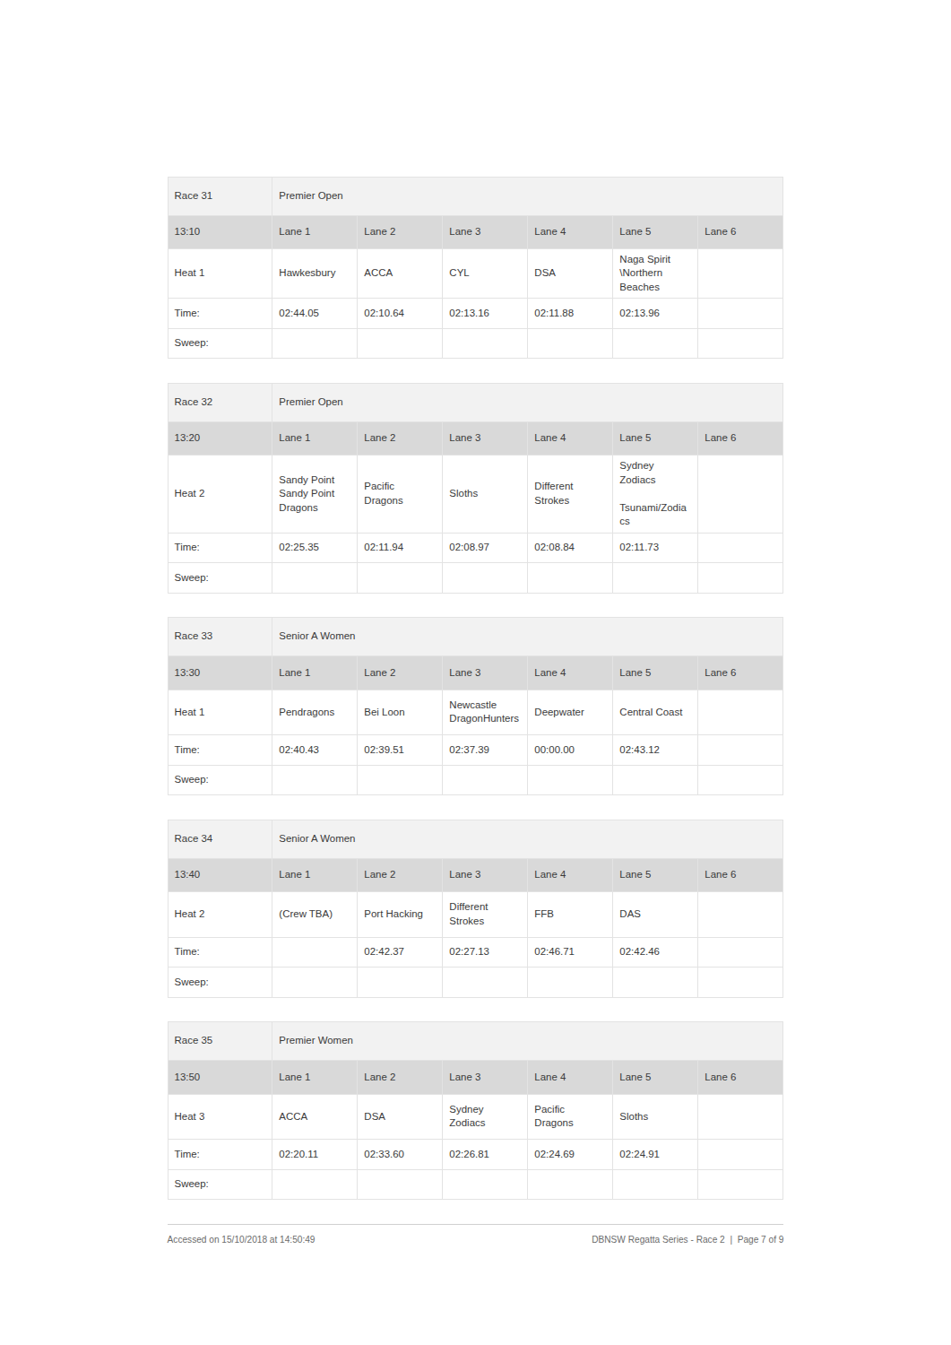| Race 31 | Premier Open |
| 13:10 | Lane 1 | Lane 2 | Lane 3 | Lane 4 | Lane 5 | Lane 6 |
| Heat 1 | Hawkesbury | ACCA | CYL | DSA | Naga Spirit \Northern Beaches | |
| Time: | 02:44.05 | 02:10.64 | 02:13.16 | 02:11.88 | 02:13.96 | |
| Sweep: | | | | | | |
| Race 32 | Premier Open |
| 13:20 | Lane 1 | Lane 2 | Lane 3 | Lane 4 | Lane 5 | Lane 6 |
| Heat 2 | Sandy Point Sandy Point Dragons | Pacific Dragons | Sloths | Different Strokes | Sydney Zodiacs Tsunami/Zodiacs | |
| Time: | 02:25.35 | 02:11.94 | 02:08.97 | 02:08.84 | 02:11.73 | |
| Sweep: | | | | | | |
| Race 33 | Senior A Women |
| 13:30 | Lane 1 | Lane 2 | Lane 3 | Lane 4 | Lane 5 | Lane 6 |
| Heat 1 | Pendragons | Bei Loon | Newcastle DragonHunters | Deepwater | Central Coast | |
| Time: | 02:40.43 | 02:39.51 | 02:37.39 | 00:00.00 | 02:43.12 | |
| Sweep: | | | | | | |
| Race 34 | Senior A Women |
| 13:40 | Lane 1 | Lane 2 | Lane 3 | Lane 4 | Lane 5 | Lane 6 |
| Heat 2 | (Crew TBA) | Port Hacking | Different Strokes | FFB | DAS | |
| Time: | | 02:42.37 | 02:27.13 | 02:46.71 | 02:42.46 | |
| Sweep: | | | | | | |
| Race 35 | Premier Women |
| 13:50 | Lane 1 | Lane 2 | Lane 3 | Lane 4 | Lane 5 | Lane 6 |
| Heat 3 | ACCA | DSA | Sydney Zodiacs | Pacific Dragons | Sloths | |
| Time: | 02:20.11 | 02:33.60 | 02:26.81 | 02:24.69 | 02:24.91 | |
| Sweep: | | | | | | |
Accessed on 15/10/2018 at 14:50:49
DBNSW Regatta Series - Race 2 | Page 7 of 9